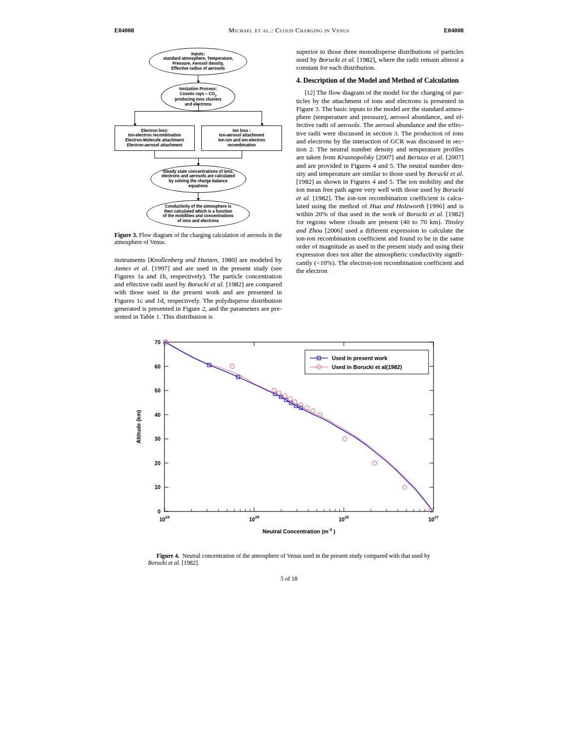E04008 Michael et al.: Cloud Charging in Venus E04008
Inputs:
standard atmosphere, Temperature,
Pressure, Aerosol density,
Effective radius of aerosols
Ionization Process:
Cosmic rays – CO2
producing ions clusters
and electrons
Electron loss:
Ion-electron recombination
Electron-Molecule attachment
Electron-aerosol attachment
Ion loss :
Ion-aerosol attachment
Ion-ion and ion-electron recombination
Steady state concentrations of ions,
electrons and aerosols are calculated
by solving the charge balance
equations
Conductivity of the atmosphere is
then calculated which is a function
of the mobilities and concentrations
of ions and electrons
Figure 3. Flow diagram of the charging calculation of aerosols in the atmosphere of Venus.
instruments [Knollenberg and Hunten, 1980] are modeled by James et al. [1997] and are used in the present study (see Figures 1a and 1b, respectively). The particle concentration and effective radii used by Borucki et al. [1982] are compared with those used in the present work and are presented in Figures 1c and 1d, respectively. The polydisperse distribution generated is presented in Figure 2, and the parameters are presented in Table 1. This distribution is
superior to those three monodisperse distributions of particles used by Borucki et al. [1982], where the radii remain almost a constant for each distribution.
4. Description of the Model and Method of Calculation
[12] The flow diagram of the model for the charging of particles by the attachment of ions and electrons is presented in Figure 3. The basic inputs to the model are the standard atmosphere (temperature and pressure), aerosol abundance, and effective radii of aerosols. The aerosol abundance and the effective radii were discussed in section 3. The production of ions and electrons by the interaction of GCR was discussed in section 2. The neutral number density and temperature profiles are taken from Krasnopolsky [2007] and Bertaux et al. [2007] and are provided in Figures 4 and 5. The neutral number density and temperature are similar to those used by Borucki et al. [1982] as shown in Figures 4 and 5. The ion mobility and the ion mean free path agree very well with those used by Borucki et al. [1982]. The ion-ion recombination coefficient is calculated using the method of Hua and Holzworth [1996] and is within 20% of that used in the work of Borucki et al. [1982] for regions where clouds are present (40 to 70 km). Tinsley and Zhou [2006] used a different expression to calculate the ion-ion recombination coefficient and found to be in the same order of magnitude as used in the present study and using their expression does not alter the atmospheric conductivity significantly (<10%). The electron-ion recombination coefficient and the electron
70 60 50 40 30 20 10 0 1024 1025 1026 1027 Neutral Concentration (m-3 ) Altitude (km) Used in present work Used in Borucki et al(1982)
Figure 4. Neutral concentration of the atmosphere of Venus used in the present study compared with that used by Borucki et al. [1982].
5 of 18